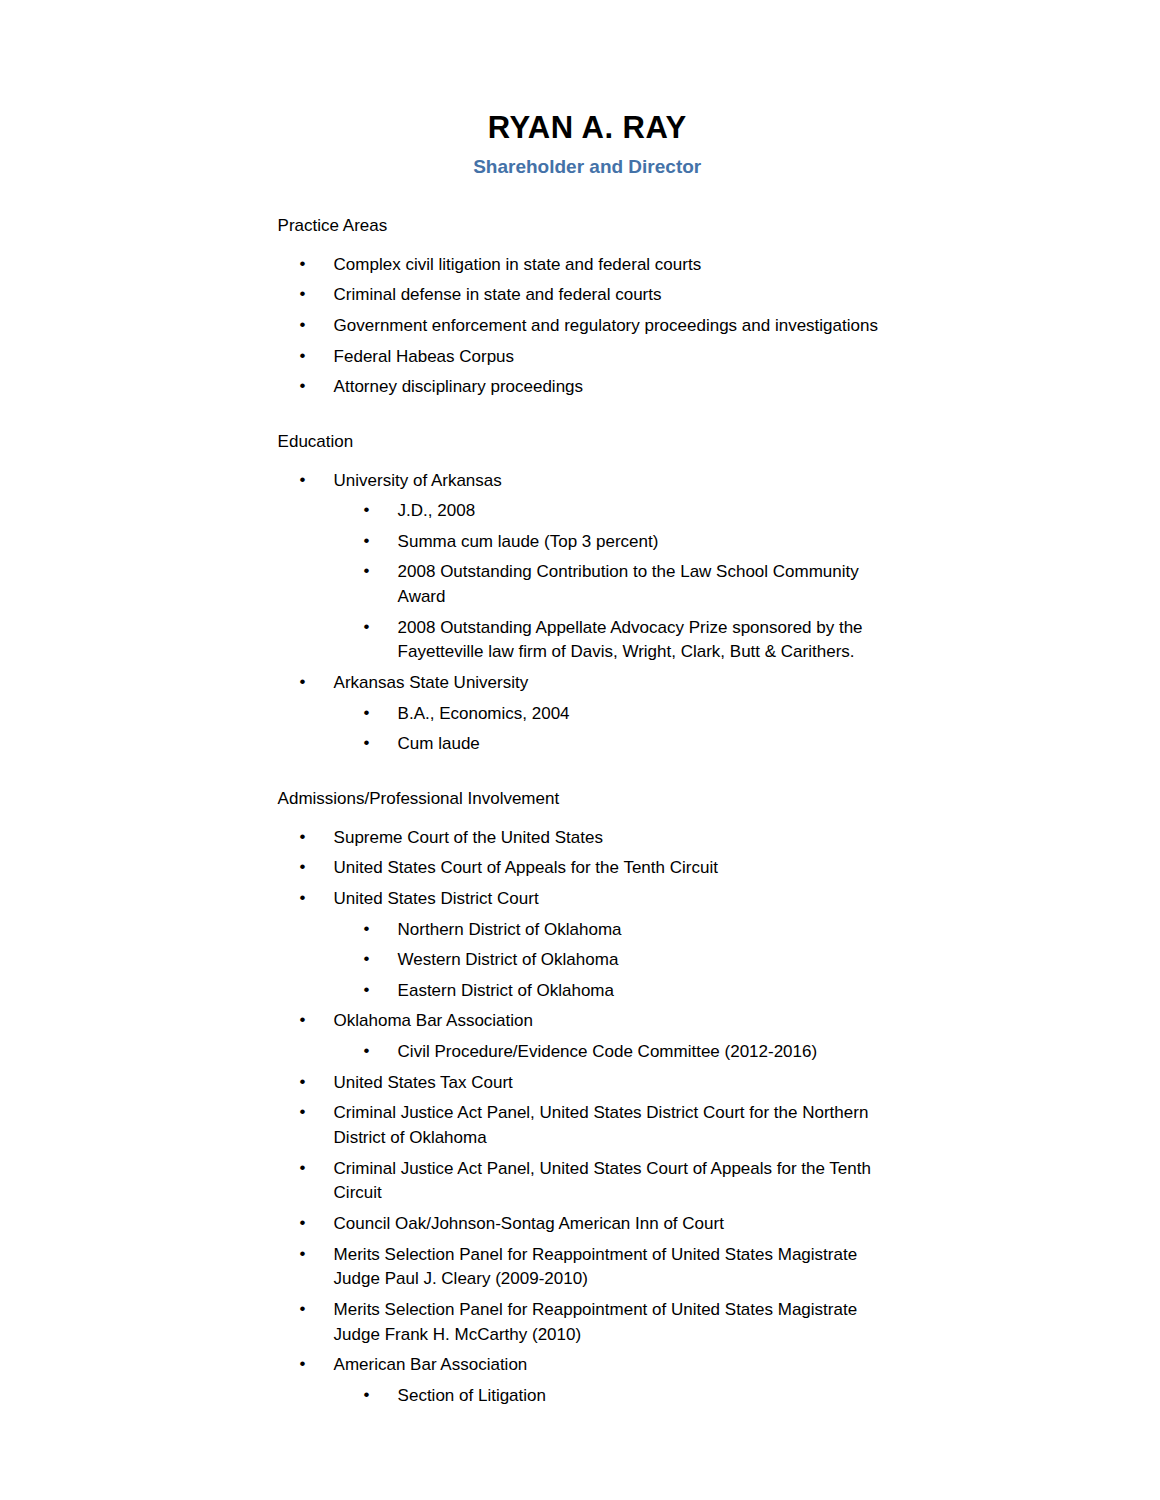RYAN A. RAY
Shareholder and Director
Practice Areas
Complex civil litigation in state and federal courts
Criminal defense in state and federal courts
Government enforcement and regulatory proceedings and investigations
Federal Habeas Corpus
Attorney disciplinary proceedings
Education
University of Arkansas
J.D., 2008
Summa cum laude (Top 3 percent)
2008 Outstanding Contribution to the Law School Community Award
2008 Outstanding Appellate Advocacy Prize sponsored by the Fayetteville law firm of Davis, Wright, Clark, Butt & Carithers.
Arkansas State University
B.A., Economics, 2004
Cum laude
Admissions/Professional Involvement
Supreme Court of the United States
United States Court of Appeals for the Tenth Circuit
United States District Court
Northern District of Oklahoma
Western District of Oklahoma
Eastern District of Oklahoma
Oklahoma Bar Association
Civil Procedure/Evidence Code Committee (2012-2016)
United States Tax Court
Criminal Justice Act Panel, United States District Court for the Northern District of Oklahoma
Criminal Justice Act Panel, United States Court of Appeals for the Tenth Circuit
Council Oak/Johnson-Sontag American Inn of Court
Merits Selection Panel for Reappointment of United States Magistrate Judge Paul J. Cleary (2009-2010)
Merits Selection Panel for Reappointment of United States Magistrate Judge Frank H. McCarthy (2010)
American Bar Association
Section of Litigation